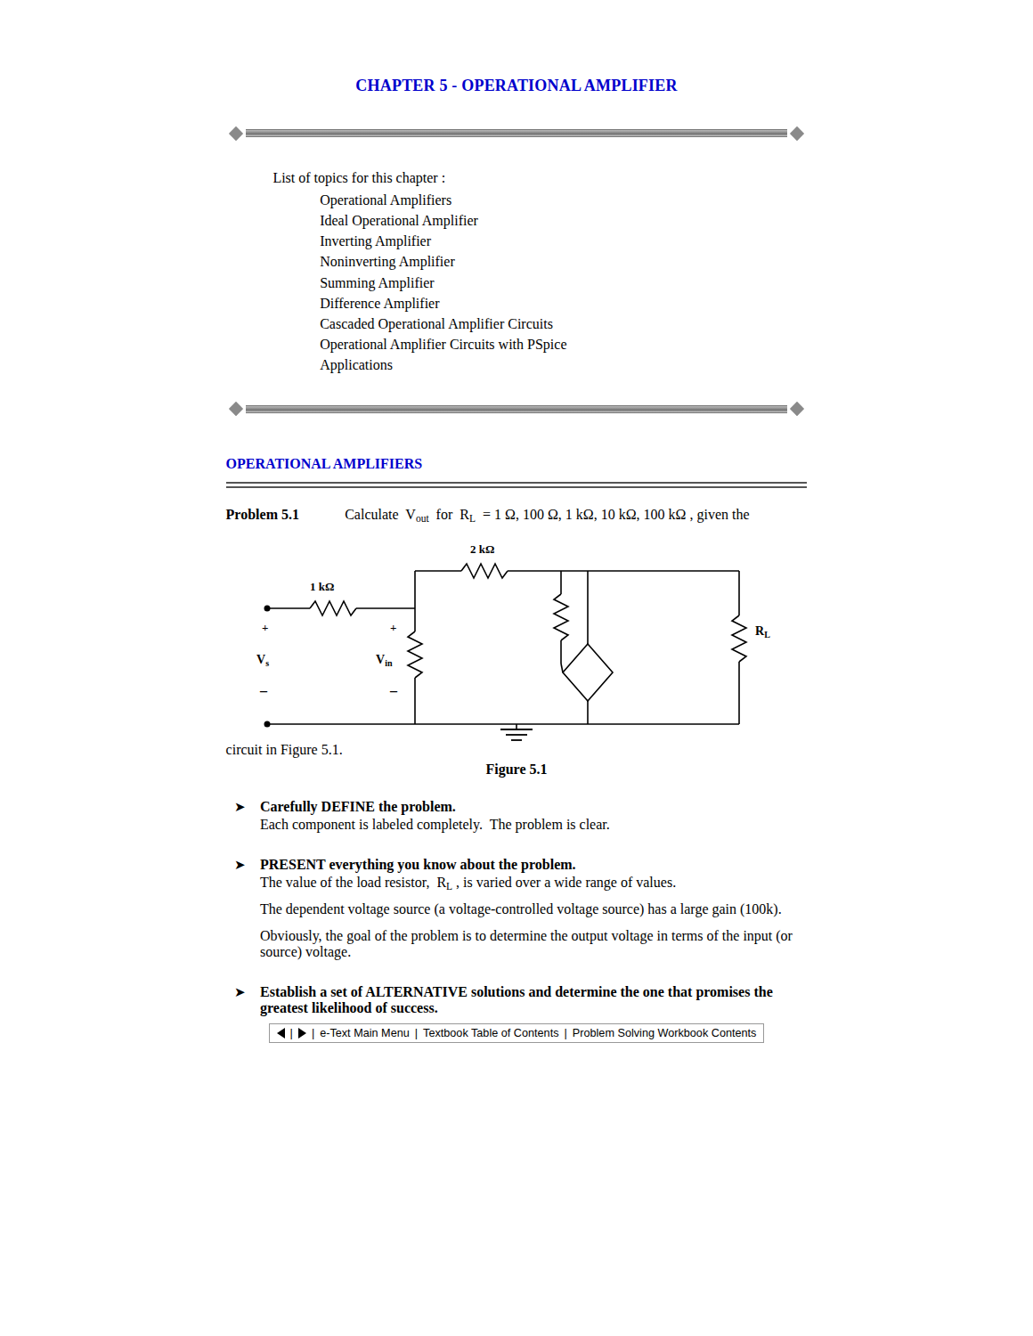CHAPTER 5 - OPERATIONAL AMPLIFIER
List of topics for this chapter :
Operational Amplifiers
Ideal Operational Amplifier
Inverting Amplifier
Noninverting Amplifier
Summing Amplifier
Difference Amplifier
Cascaded Operational Amplifier Circuits
Operational Amplifier Circuits with PSpice
Applications
OPERATIONAL AMPLIFIERS
Problem 5.1 Calculate Vout for RL = 1 Ω, 100 Ω, 1 kΩ, 10 kΩ, 100 kΩ , given the
2 kΩ 1 kΩ + Vs – + Vin – RL
circuit in Figure 5.1.
Figure 5.1
➤
Carefully DEFINE the problem.
Each component is labeled completely. The problem is clear.
➤
PRESENT everything you know about the problem.
The value of the load resistor, RL , is varied over a wide range of values.
The dependent voltage source (a voltage-controlled voltage source) has a large gain (100k).
Obviously, the goal of the problem is to determine the output voltage in terms of the input (or source) voltage.
➤
Establish a set of ALTERNATIVE solutions and determine the one that promises the greatest likelihood of success.
| | e-Text Main Menu | Textbook Table of Contents | Problem Solving Workbook Contents